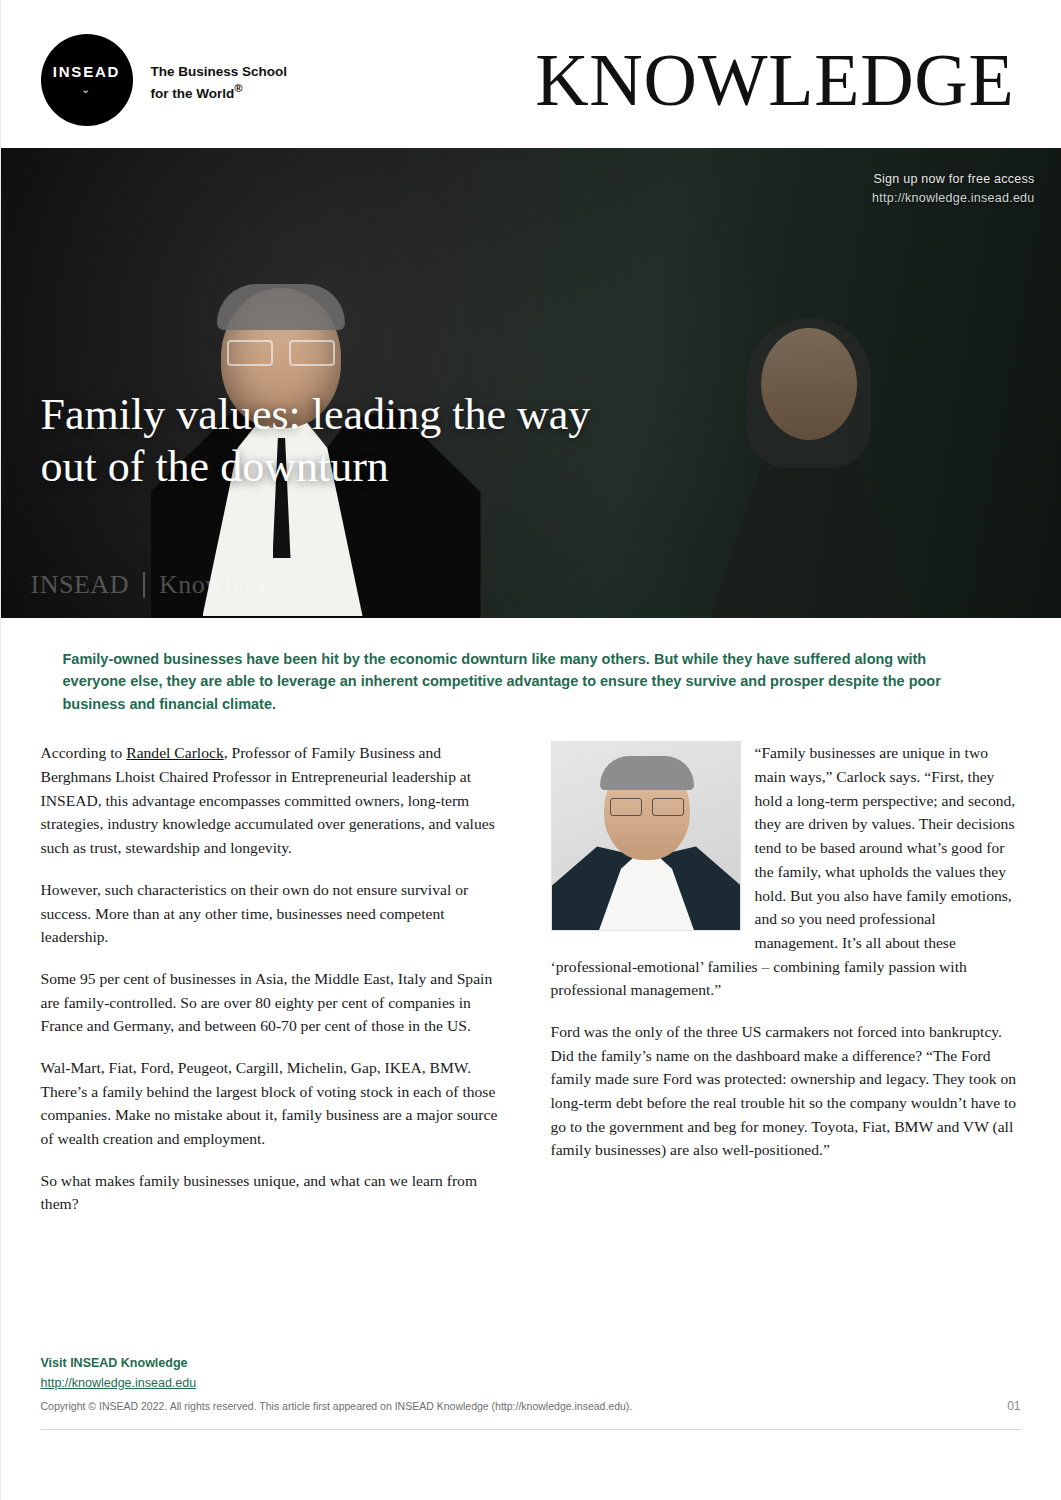INSEAD ⌄
The Business School
for the World®
KNOWLEDGE
Sign up now for free access
http://knowledge.insead.edu
INSEAD Knowledge
Family values: leading the way
out of the downturn
Family-owned businesses have been hit by the economic downturn like many others. But while they have suffered along with everyone else, they are able to leverage an inherent competitive advantage to ensure they survive and prosper despite the poor business and financial climate.
According to Randel Carlock, Professor of Family Business and Berghmans Lhoist Chaired Professor in Entrepreneurial leadership at INSEAD, this advantage encompasses committed owners, long-term strategies, industry knowledge accumulated over generations, and values such as trust, stewardship and longevity.
However, such characteristics on their own do not ensure survival or success. More than at any other time, businesses need competent leadership.
Some 95 per cent of businesses in Asia, the Middle East, Italy and Spain are family-controlled. So are over 80 eighty per cent of companies in France and Germany, and between 60-70 per cent of those in the US.
Wal-Mart, Fiat, Ford, Peugeot, Cargill, Michelin, Gap, IKEA, BMW. There’s a family behind the largest block of voting stock in each of those companies. Make no mistake about it, family business are a major source of wealth creation and employment.
So what makes family businesses unique, and what can we learn from them?
“Family businesses are unique in two main ways,” Carlock says. “First, they hold a long-term perspective; and second, they are driven by values. Their decisions tend to be based around what’s good for the family, what upholds the values they hold. But you also have family emotions, and so you need professional management. It’s all about these ‘professional-emotional’ families – combining family passion with professional management.”
Ford was the only of the three US carmakers not forced into bankruptcy. Did the family’s name on the dashboard make a difference? “The Ford family made sure Ford was protected: ownership and legacy. They took on long-term debt before the real trouble hit so the company wouldn’t have to go to the government and beg for money. Toyota, Fiat, BMW and VW (all family businesses) are also well-positioned.”
Visit INSEAD Knowledge
http://knowledge.insead.edu
Copyright © INSEAD 2022. All rights reserved. This article first appeared on INSEAD Knowledge (http://knowledge.insead.edu).
01